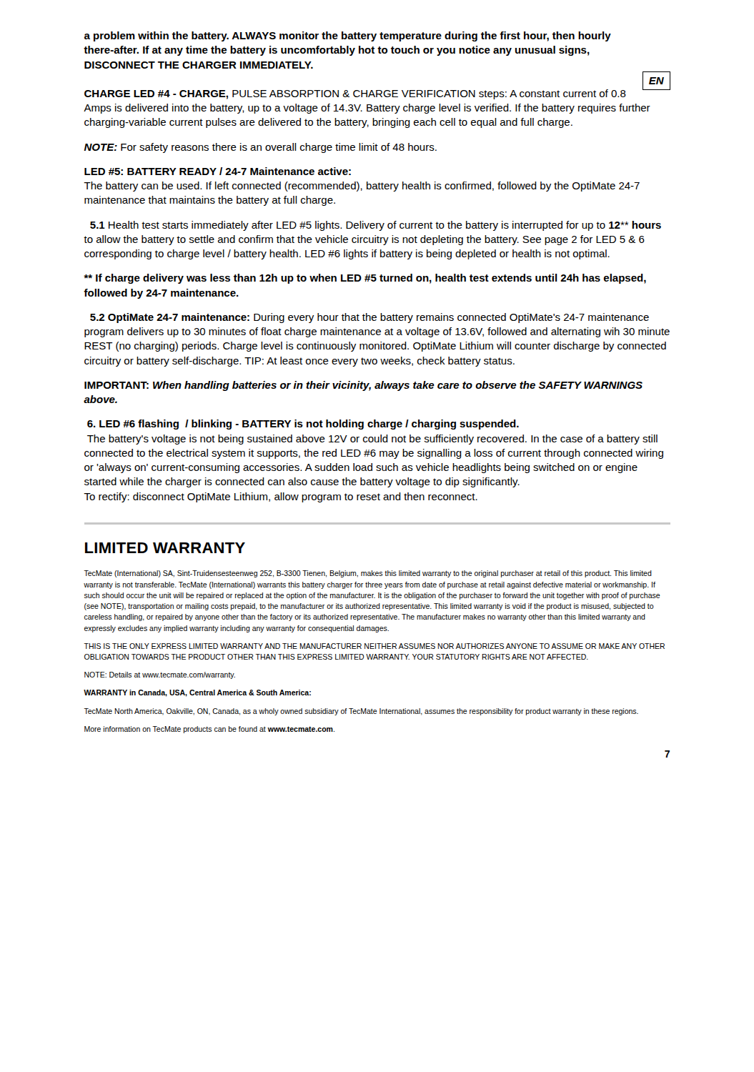EN
a problem within the battery. ALWAYS monitor the battery temperature during the first hour, then hourly there-after. If at any time the battery is uncomfortably hot to touch or you notice any unusual signs, DISCONNECT THE CHARGER IMMEDIATELY.
CHARGE LED #4 - CHARGE, PULSE ABSORPTION & CHARGE VERIFICATION steps: A constant current of 0.8 Amps is delivered into the battery, up to a voltage of 14.3V. Battery charge level is verified. If the battery requires further charging-variable current pulses are delivered to the battery, bringing each cell to equal and full charge.
NOTE: For safety reasons there is an overall charge time limit of 48 hours.
LED #5: BATTERY READY / 24-7 Maintenance active:
The battery can be used. If left connected (recommended), battery health is confirmed, followed by the OptiMate 24-7 maintenance that maintains the battery at full charge.
5.1 Health test starts immediately after LED #5 lights. Delivery of current to the battery is interrupted for up to 12** hours to allow the battery to settle and confirm that the vehicle circuitry is not depleting the battery. See page 2 for LED 5 & 6 corresponding to charge level / battery health. LED #6 lights if battery is being depleted or health is not optimal.
** If charge delivery was less than 12h up to when LED #5 turned on, health test extends until 24h has elapsed, followed by 24-7 maintenance.
5.2 OptiMate 24-7 maintenance: During every hour that the battery remains connected OptiMate's 24-7 maintenance program delivers up to 30 minutes of float charge maintenance at a voltage of 13.6V, followed and alternating wih 30 minute REST (no charging) periods. Charge level is continuously monitored. OptiMate Lithium will counter discharge by connected circuitry or battery self-discharge. TIP: At least once every two weeks, check battery status.
IMPORTANT: When handling batteries or in their vicinity, always take care to observe the SAFETY WARNINGS above.
6. LED #6 flashing / blinking - BATTERY is not holding charge / charging suspended.
The battery's voltage is not being sustained above 12V or could not be sufficiently recovered. In the case of a battery still connected to the electrical system it supports, the red LED #6 may be signalling a loss of current through connected wiring or 'always on' current-consuming accessories. A sudden load such as vehicle headlights being switched on or engine started while the charger is connected can also cause the battery voltage to dip significantly.
To rectify: disconnect OptiMate Lithium, allow program to reset and then reconnect.
LIMITED WARRANTY
TecMate (International) SA, Sint-Truidensesteenweg 252, B-3300 Tienen, Belgium, makes this limited warranty to the original purchaser at retail of this product. This limited warranty is not transferable. TecMate (International) warrants this battery charger for three years from date of purchase at retail against defective material or workmanship. If such should occur the unit will be repaired or replaced at the option of the manufacturer. It is the obligation of the purchaser to forward the unit together with proof of purchase (see NOTE), transportation or mailing costs prepaid, to the manufacturer or its authorized representative. This limited warranty is void if the product is misused, subjected to careless handling, or repaired by anyone other than the factory or its authorized representative. The manufacturer makes no warranty other than this limited warranty and expressly excludes any implied warranty including any warranty for consequential damages.
THIS IS THE ONLY EXPRESS LIMITED WARRANTY AND THE MANUFACTURER NEITHER ASSUMES NOR AUTHORIZES ANYONE TO ASSUME OR MAKE ANY OTHER OBLIGATION TOWARDS THE PRODUCT OTHER THAN THIS EXPRESS LIMITED WARRANTY. YOUR STATUTORY RIGHTS ARE NOT AFFECTED.
NOTE: Details at www.tecmate.com/warranty.
WARRANTY in Canada, USA, Central America & South America:
TecMate North America, Oakville, ON, Canada, as a wholy owned subsidiary of TecMate International, assumes the responsibility for product warranty in these regions.
More information on TecMate products can be found at www.tecmate.com.
7